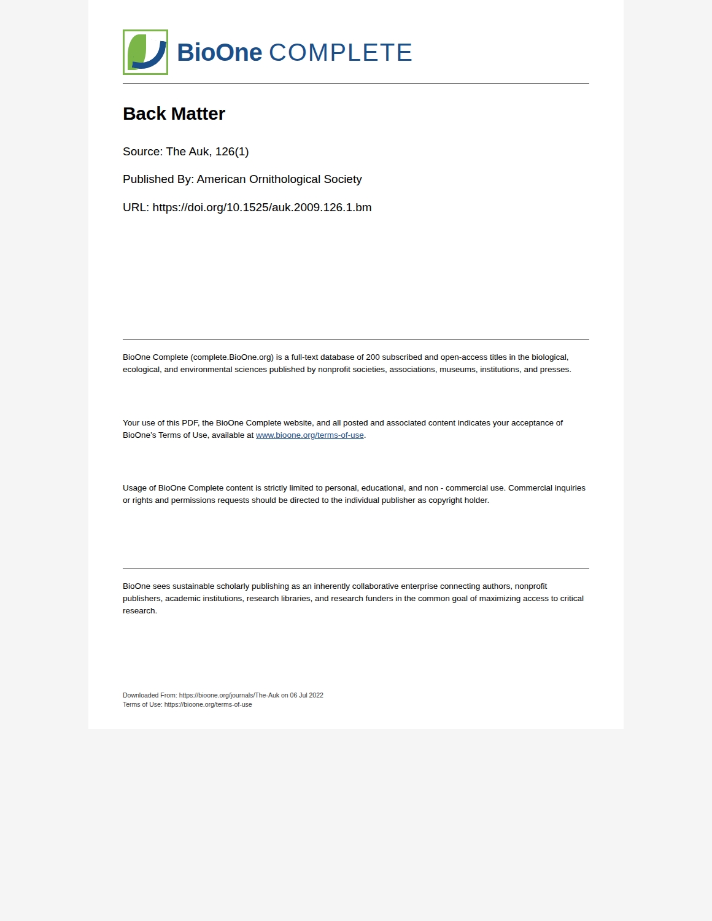Bio One COMPLETE
Back Matter
Source: The Auk, 126(1)
Published By: American Ornithological Society
URL: https://doi.org/10.1525/auk.2009.126.1.bm
BioOne Complete (complete.BioOne.org) is a full-text database of 200 subscribed and open-access titles in the biological, ecological, and environmental sciences published by nonprofit societies, associations, museums, institutions, and presses.
Your use of this PDF, the BioOne Complete website, and all posted and associated content indicates your acceptance of BioOne’s Terms of Use, available at www.bioone.org/terms-of-use.
Usage of BioOne Complete content is strictly limited to personal, educational, and non - commercial use. Commercial inquiries or rights and permissions requests should be directed to the individual publisher as copyright holder.
BioOne sees sustainable scholarly publishing as an inherently collaborative enterprise connecting authors, nonprofit publishers, academic institutions, research libraries, and research funders in the common goal of maximizing access to critical research.
Downloaded From: https://bioone.org/journals/The-Auk on 06 Jul 2022
Terms of Use: https://bioone.org/terms-of-use